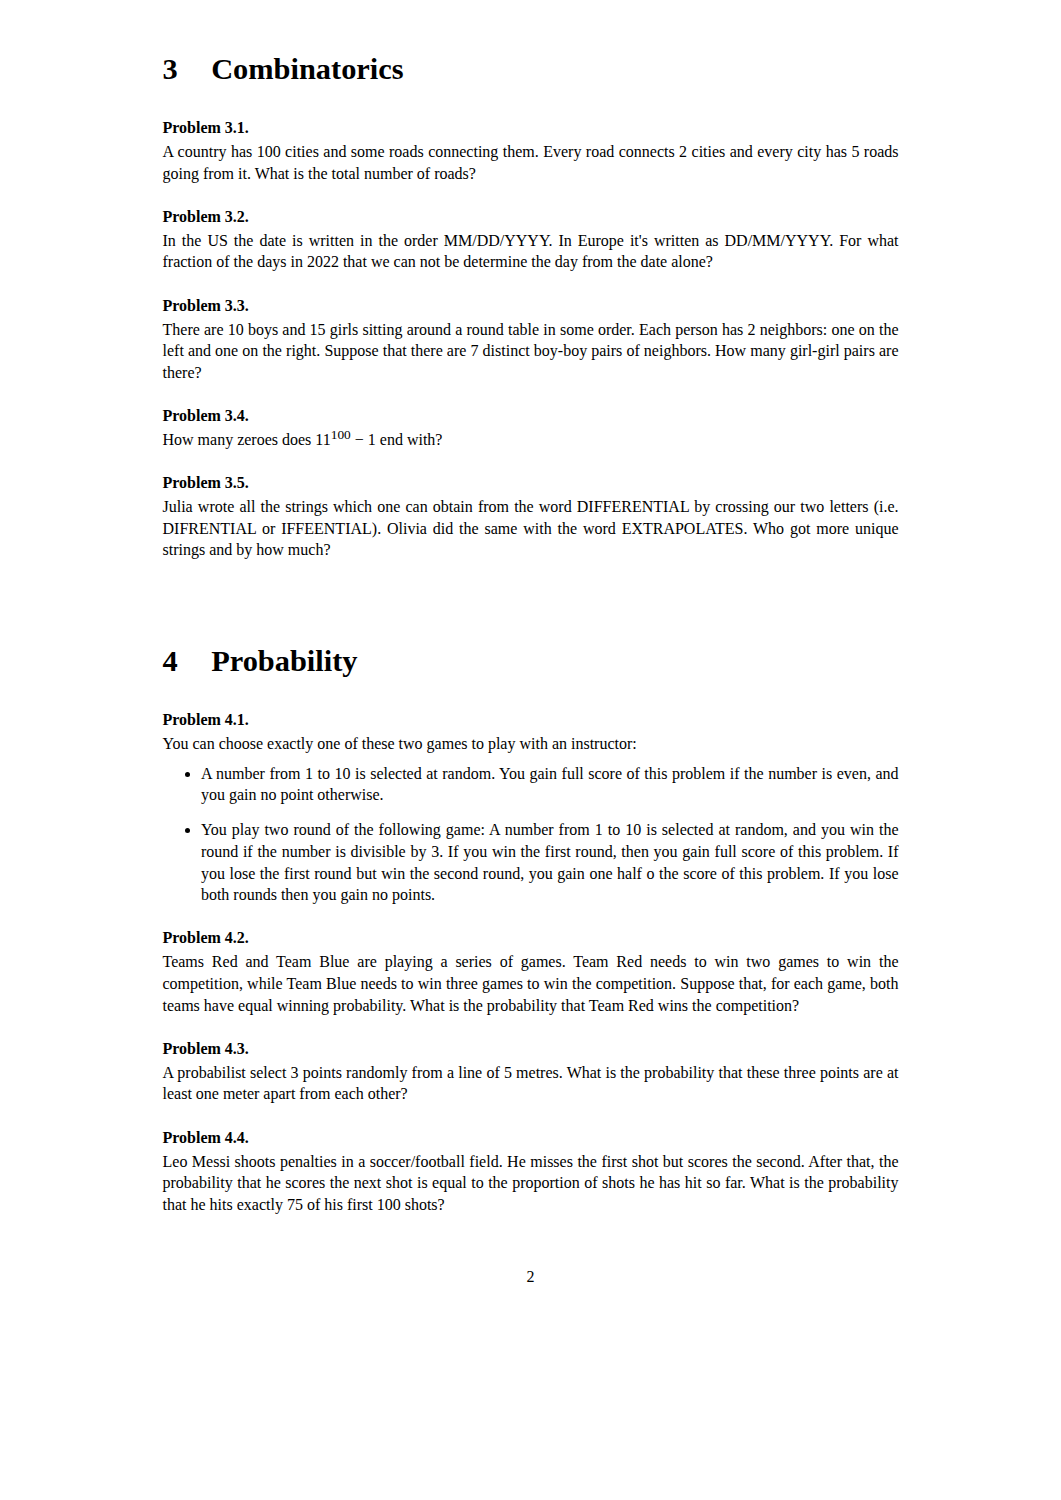3 Combinatorics
Problem 3.1.
A country has 100 cities and some roads connecting them. Every road connects 2 cities and every city has 5 roads going from it. What is the total number of roads?
Problem 3.2.
In the US the date is written in the order MM/DD/YYYY. In Europe it's written as DD/MM/YYYY. For what fraction of the days in 2022 that we can not be determine the day from the date alone?
Problem 3.3.
There are 10 boys and 15 girls sitting around a round table in some order. Each person has 2 neighbors: one on the left and one on the right. Suppose that there are 7 distinct boy-boy pairs of neighbors. How many girl-girl pairs are there?
Problem 3.4.
How many zeroes does 11100 − 1 end with?
Problem 3.5.
Julia wrote all the strings which one can obtain from the word DIFFERENTIAL by crossing our two letters (i.e. DIFRENTIAL or IFFEENTIAL). Olivia did the same with the word EXTRAPOLATES. Who got more unique strings and by how much?
4 Probability
Problem 4.1.
You can choose exactly one of these two games to play with an instructor:
A number from 1 to 10 is selected at random. You gain full score of this problem if the number is even, and you gain no point otherwise.
You play two round of the following game: A number from 1 to 10 is selected at random, and you win the round if the number is divisible by 3. If you win the first round, then you gain full score of this problem. If you lose the first round but win the second round, you gain one half o the score of this problem. If you lose both rounds then you gain no points.
Problem 4.2.
Teams Red and Team Blue are playing a series of games. Team Red needs to win two games to win the competition, while Team Blue needs to win three games to win the competition. Suppose that, for each game, both teams have equal winning probability. What is the probability that Team Red wins the competition?
Problem 4.3.
A probabilist select 3 points randomly from a line of 5 metres. What is the probability that these three points are at least one meter apart from each other?
Problem 4.4.
Leo Messi shoots penalties in a soccer/football field. He misses the first shot but scores the second. After that, the probability that he scores the next shot is equal to the proportion of shots he has hit so far. What is the probability that he hits exactly 75 of his first 100 shots?
2